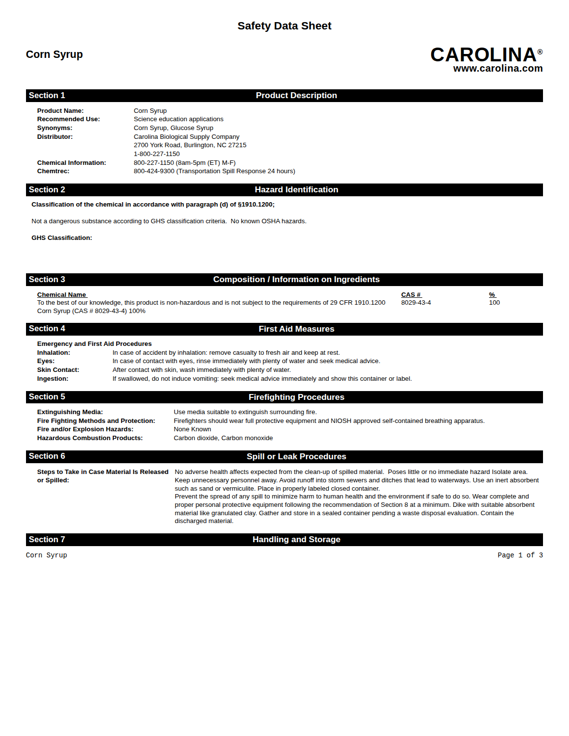Safety Data Sheet
Corn Syrup
CAROLINA®
www.carolina.com
Section 1 Product Description
| Product Name: | Corn Syrup |
| Recommended Use: | Science education applications |
| Synonyms: | Corn Syrup, Glucose Syrup |
| Distributor: | Carolina Biological Supply Company |
| | 2700 York Road, Burlington, NC 27215 |
| | 1-800-227-1150 |
| Chemical Information: | 800-227-1150 (8am-5pm (ET) M-F) |
| Chemtrec: | 800-424-9300 (Transportation Spill Response 24 hours) |
Section 2 Hazard Identification
Classification of the chemical in accordance with paragraph (d) of §1910.1200;
Not a dangerous substance according to GHS classification criteria. No known OSHA hazards.
GHS Classification:
Section 3 Composition / Information on Ingredients
| Chemical Name | CAS # | % |
| To the best of our knowledge, this product is non-hazardous and is not subject to the requirements of 29 CFR 1910.1200 Corn Syrup (CAS # 8029-43-4) 100% | 8029-43-4 | 100 |
Section 4 First Aid Measures
| Emergency and First Aid Procedures |
| Inhalation: | In case of accident by inhalation: remove casualty to fresh air and keep at rest. |
| Eyes: | In case of contact with eyes, rinse immediately with plenty of water and seek medical advice. |
| Skin Contact: | After contact with skin, wash immediately with plenty of water. |
| Ingestion: | If swallowed, do not induce vomiting: seek medical advice immediately and show this container or label. |
Section 5 Firefighting Procedures
| Extinguishing Media: | Use media suitable to extinguish surrounding fire. |
| Fire Fighting Methods and Protection: | Firefighters should wear full protective equipment and NIOSH approved self-contained breathing apparatus. |
| Fire and/or Explosion Hazards: | None Known |
| Hazardous Combustion Products: | Carbon dioxide, Carbon monoxide |
Section 6 Spill or Leak Procedures
| Steps to Take in Case Material Is Released or Spilled: | No adverse health affects expected from the clean-up of spilled material. Poses little or no immediate hazard Isolate area. Keep unnecessary personnel away. Avoid runoff into storm sewers and ditches that lead to waterways. Use an inert absorbent such as sand or vermiculite. Place in properly labeled closed container. Prevent the spread of any spill to minimize harm to human health and the environment if safe to do so. Wear complete and proper personal protective equipment following the recommendation of Section 8 at a minimum. Dike with suitable absorbent material like granulated clay. Gather and store in a sealed container pending a waste disposal evaluation. Contain the discharged material. |
Section 7 Handling and Storage
Corn Syrup Page 1 of 3